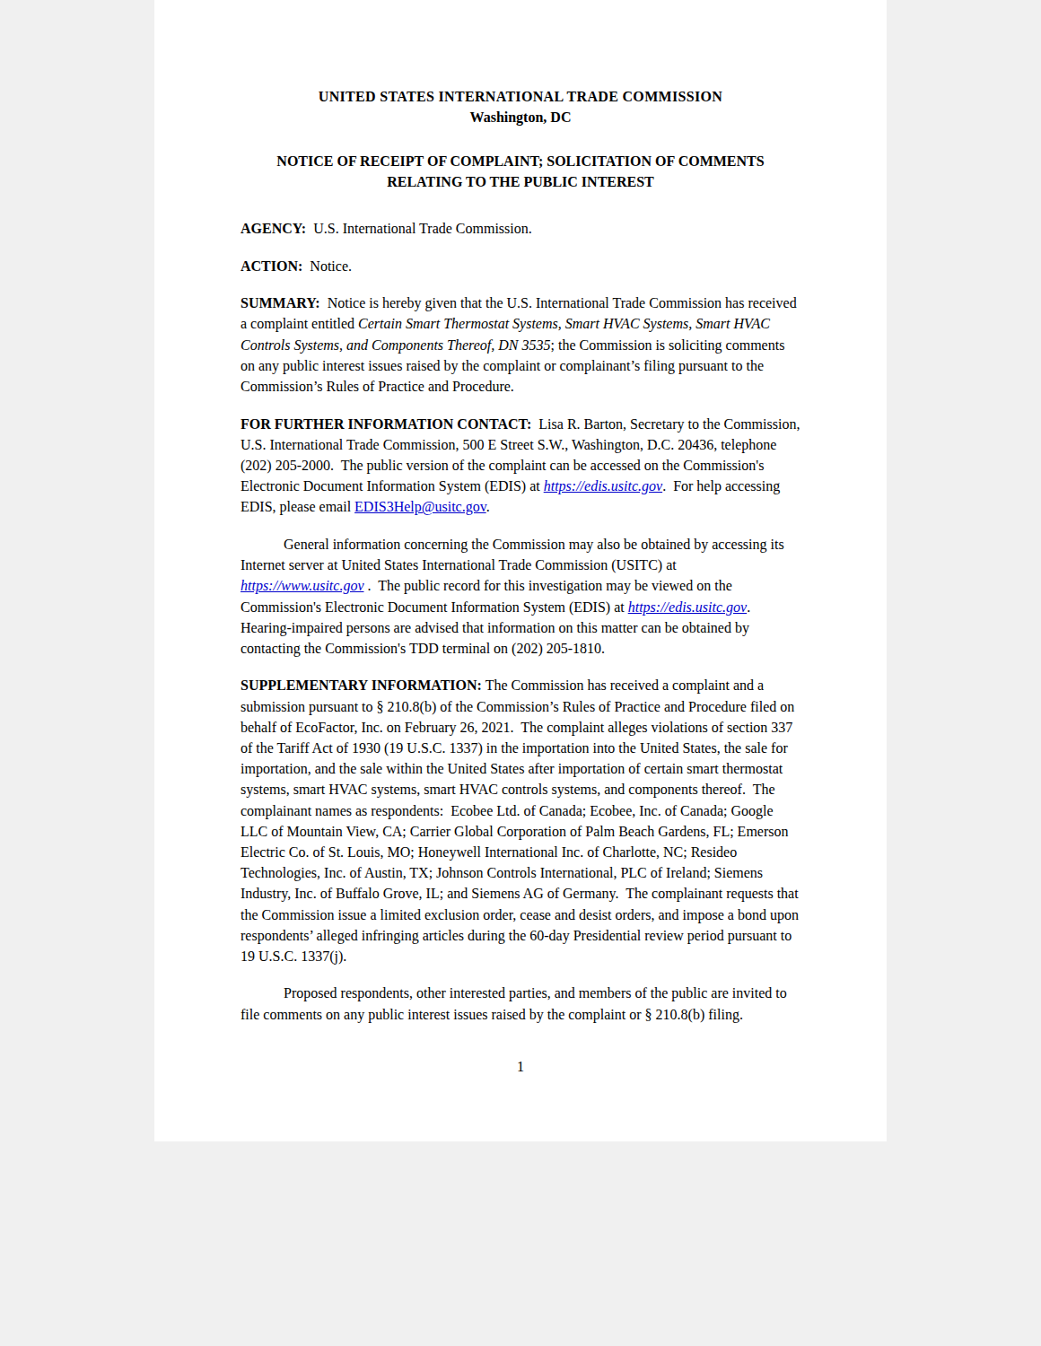UNITED STATES INTERNATIONAL TRADE COMMISSION
Washington, DC
Notice of Receipt of Complaint; Solicitation of Comments
Relating to the Public Interest
AGENCY: U.S. International Trade Commission.
ACTION: Notice.
SUMMARY: Notice is hereby given that the U.S. International Trade Commission has received a complaint entitled Certain Smart Thermostat Systems, Smart HVAC Systems, Smart HVAC Controls Systems, and Components Thereof, DN 3535; the Commission is soliciting comments on any public interest issues raised by the complaint or complainant’s filing pursuant to the Commission’s Rules of Practice and Procedure.
FOR FURTHER INFORMATION CONTACT: Lisa R. Barton, Secretary to the Commission, U.S. International Trade Commission, 500 E Street S.W., Washington, D.C. 20436, telephone (202) 205-2000. The public version of the complaint can be accessed on the Commission's Electronic Document Information System (EDIS) at https://edis.usitc.gov. For help accessing EDIS, please email EDIS3Help@usitc.gov.
General information concerning the Commission may also be obtained by accessing its Internet server at United States International Trade Commission (USITC) at https://www.usitc.gov . The public record for this investigation may be viewed on the Commission's Electronic Document Information System (EDIS) at https://edis.usitc.gov. Hearing-impaired persons are advised that information on this matter can be obtained by contacting the Commission's TDD terminal on (202) 205-1810.
SUPPLEMENTARY INFORMATION: The Commission has received a complaint and a submission pursuant to § 210.8(b) of the Commission’s Rules of Practice and Procedure filed on behalf of EcoFactor, Inc. on February 26, 2021. The complaint alleges violations of section 337 of the Tariff Act of 1930 (19 U.S.C. 1337) in the importation into the United States, the sale for importation, and the sale within the United States after importation of certain smart thermostat systems, smart HVAC systems, smart HVAC controls systems, and components thereof. The complainant names as respondents: Ecobee Ltd. of Canada; Ecobee, Inc. of Canada; Google LLC of Mountain View, CA; Carrier Global Corporation of Palm Beach Gardens, FL; Emerson Electric Co. of St. Louis, MO; Honeywell International Inc. of Charlotte, NC; Resideo Technologies, Inc. of Austin, TX; Johnson Controls International, PLC of Ireland; Siemens Industry, Inc. of Buffalo Grove, IL; and Siemens AG of Germany. The complainant requests that the Commission issue a limited exclusion order, cease and desist orders, and impose a bond upon respondents’ alleged infringing articles during the 60-day Presidential review period pursuant to 19 U.S.C. 1337(j).
Proposed respondents, other interested parties, and members of the public are invited to file comments on any public interest issues raised by the complaint or § 210.8(b) filing.
1